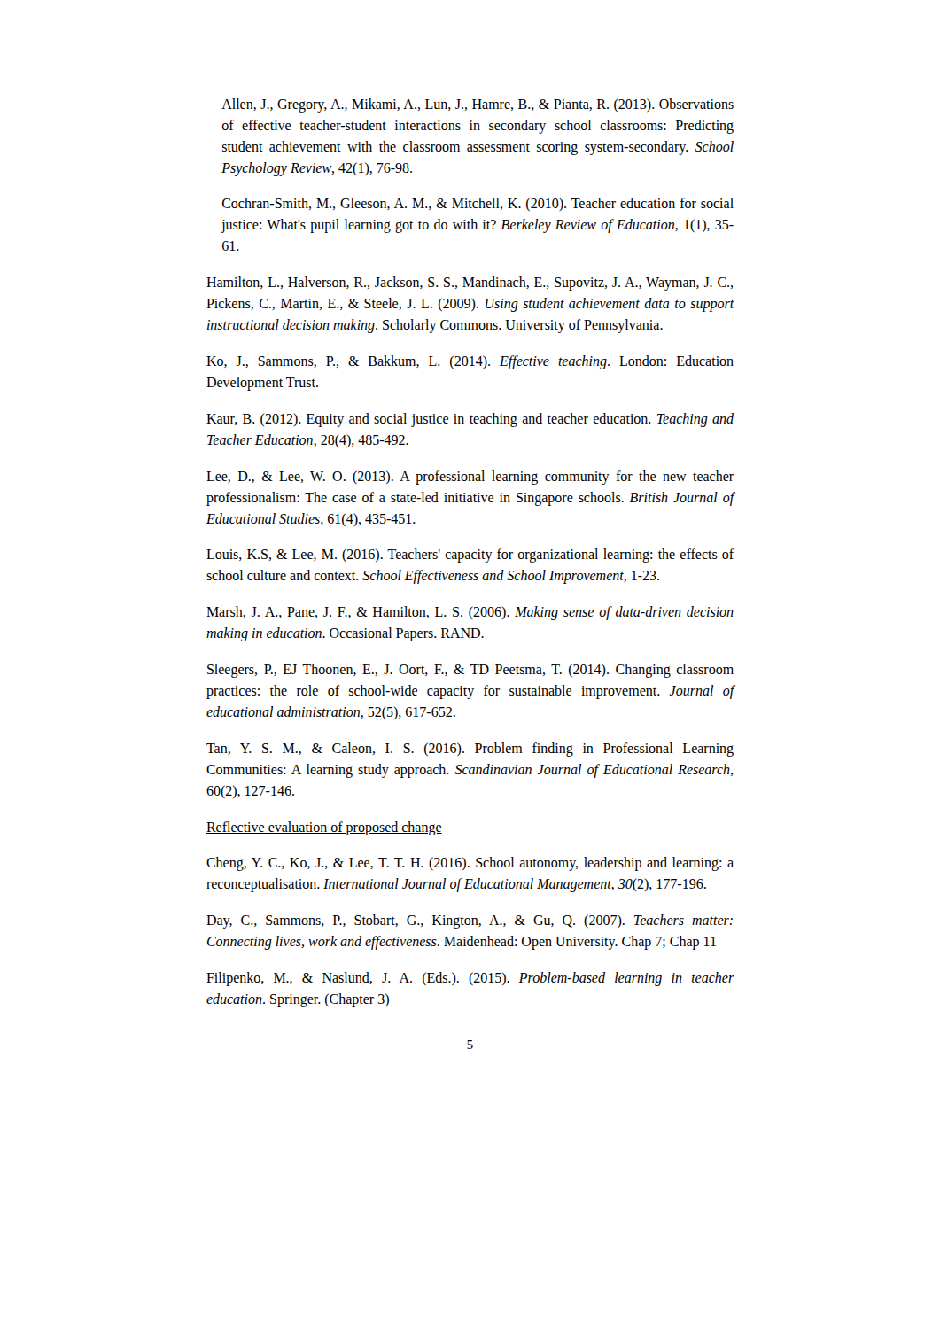Allen, J., Gregory, A., Mikami, A., Lun, J., Hamre, B., & Pianta, R. (2013). Observations of effective teacher-student interactions in secondary school classrooms: Predicting student achievement with the classroom assessment scoring system-secondary. School Psychology Review, 42(1), 76-98.
Cochran-Smith, M., Gleeson, A. M., & Mitchell, K. (2010). Teacher education for social justice: What's pupil learning got to do with it? Berkeley Review of Education, 1(1), 35-61.
Hamilton, L., Halverson, R., Jackson, S. S., Mandinach, E., Supovitz, J. A., Wayman, J. C., Pickens, C., Martin, E., & Steele, J. L. (2009). Using student achievement data to support instructional decision making. Scholarly Commons. University of Pennsylvania.
Ko, J., Sammons, P., & Bakkum, L. (2014). Effective teaching. London: Education Development Trust.
Kaur, B. (2012). Equity and social justice in teaching and teacher education. Teaching and Teacher Education, 28(4), 485-492.
Lee, D., & Lee, W. O. (2013). A professional learning community for the new teacher professionalism: The case of a state-led initiative in Singapore schools. British Journal of Educational Studies, 61(4), 435-451.
Louis, K.S, & Lee, M. (2016). Teachers' capacity for organizational learning: the effects of school culture and context. School Effectiveness and School Improvement, 1-23.
Marsh, J. A., Pane, J. F., & Hamilton, L. S. (2006). Making sense of data-driven decision making in education. Occasional Papers. RAND.
Sleegers, P., EJ Thoonen, E., J. Oort, F., & TD Peetsma, T. (2014). Changing classroom practices: the role of school-wide capacity for sustainable improvement. Journal of educational administration, 52(5), 617-652.
Tan, Y. S. M., & Caleon, I. S. (2016). Problem finding in Professional Learning Communities: A learning study approach. Scandinavian Journal of Educational Research, 60(2), 127-146.
Reflective evaluation of proposed change
Cheng, Y. C., Ko, J., & Lee, T. T. H. (2016). School autonomy, leadership and learning: a reconceptualisation. International Journal of Educational Management, 30(2), 177-196.
Day, C., Sammons, P., Stobart, G., Kington, A., & Gu, Q. (2007). Teachers matter: Connecting lives, work and effectiveness. Maidenhead: Open University. Chap 7; Chap 11
Filipenko, M., & Naslund, J. A. (Eds.). (2015). Problem-based learning in teacher education. Springer. (Chapter 3)
5